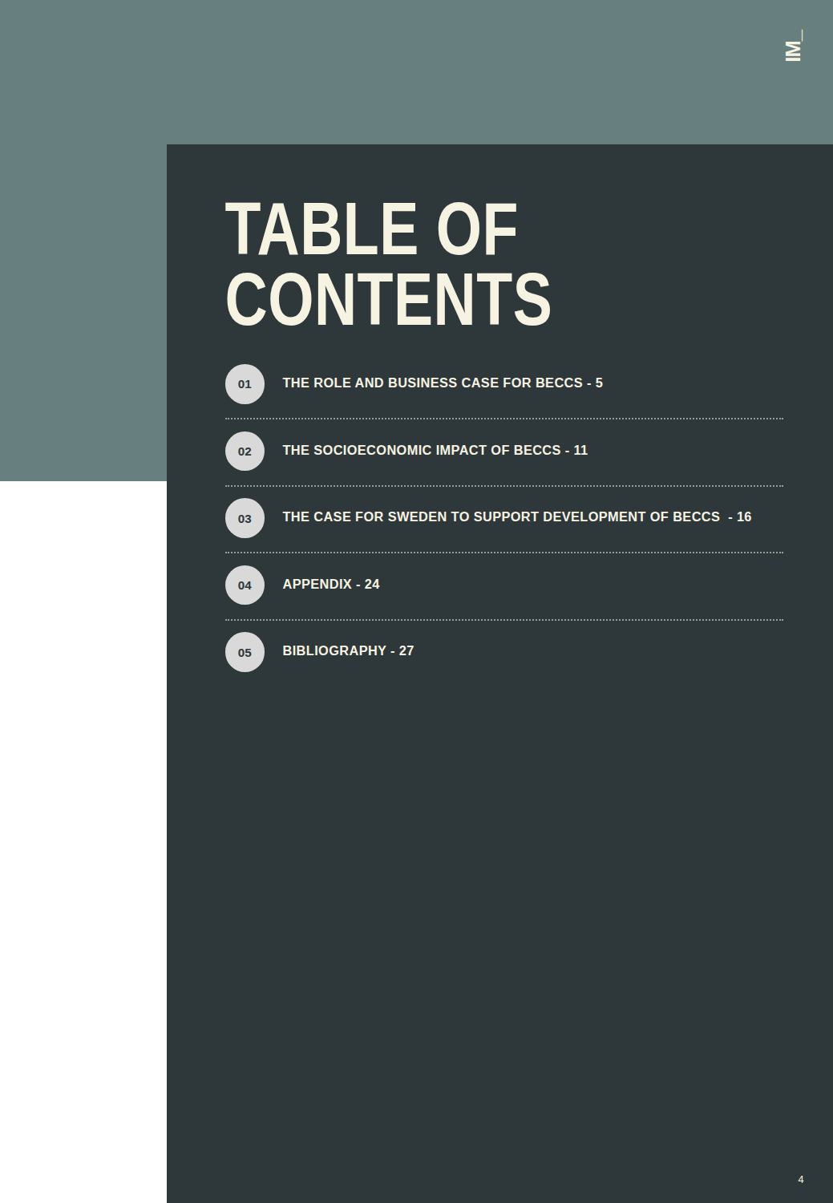IM_
Table of
Contents
01 The role and business case for BECCS - 5
02 The socioeconomic impact of BECCS - 11
03 The case for Sweden to support development of BECCS - 16
04 Appendix - 24
05 Bibliography - 27
4